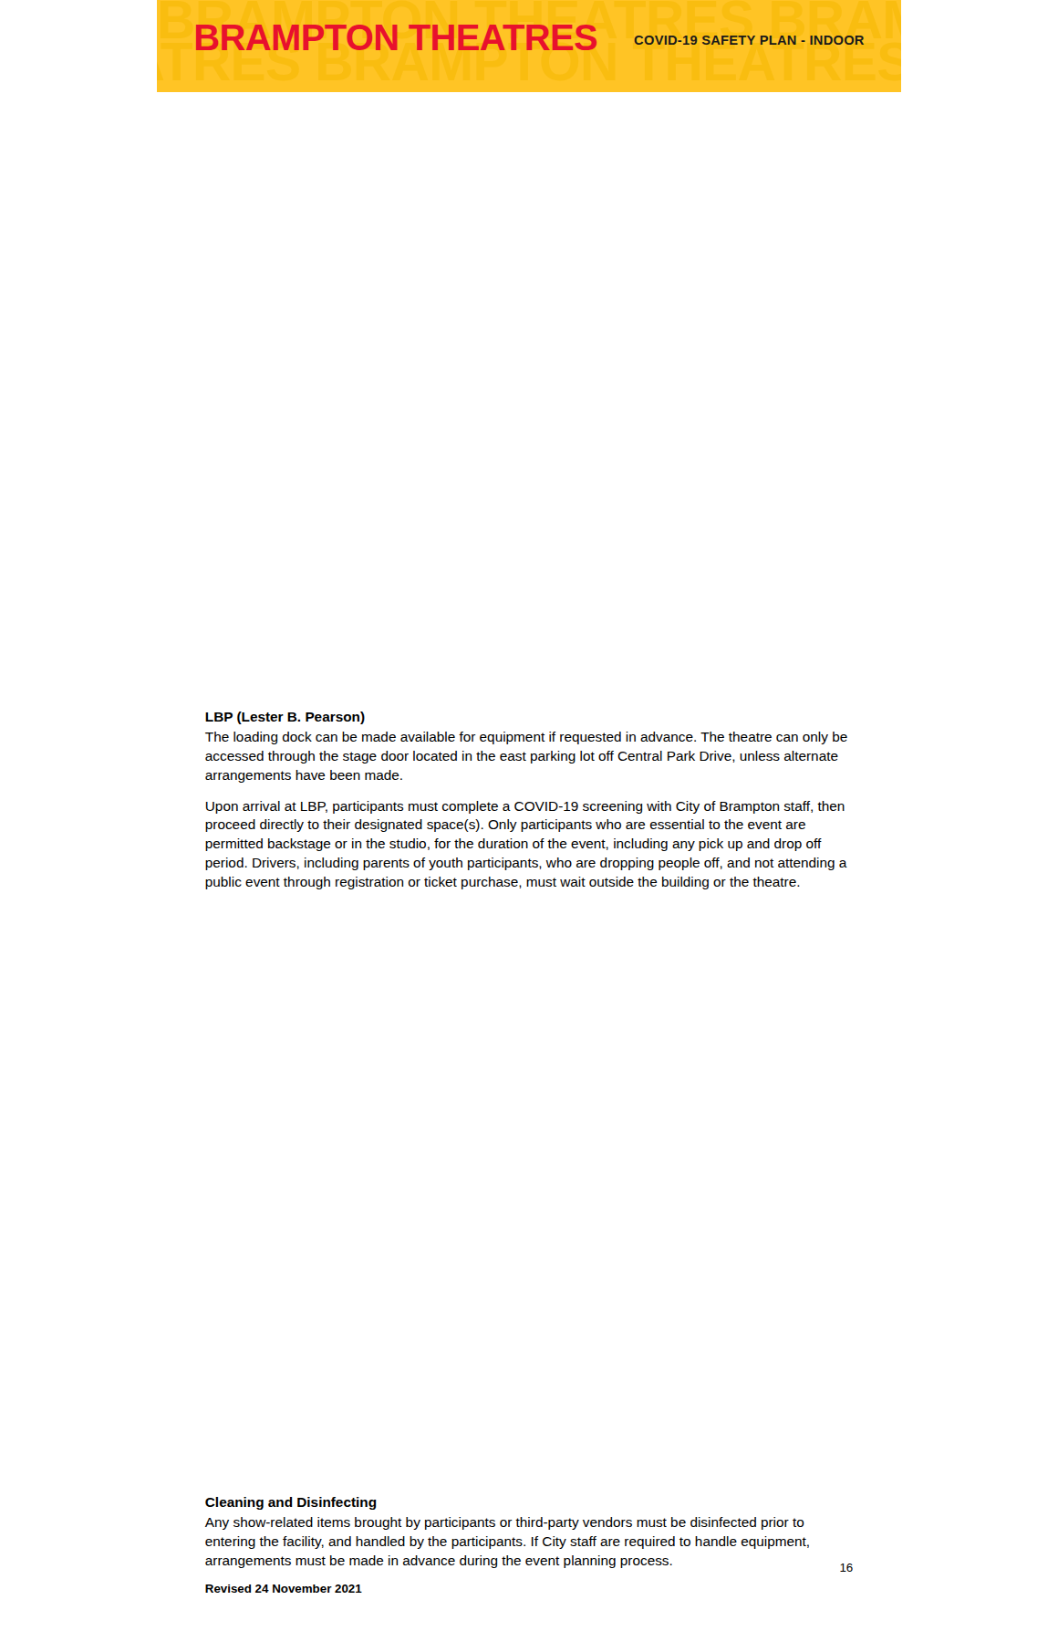BRAMPTON THEATRES BRAMPTON
ATRES BRAMPTON THEATRES BRA
BRAMPTON THEATRES
COVID-19 SAFETY PLAN - INDOOR
LBP (Lester B. Pearson)
The loading dock can be made available for equipment if requested in advance. The theatre can only be accessed through the stage door located in the east parking lot off Central Park Drive, unless alternate arrangements have been made.
Upon arrival at LBP, participants must complete a COVID-19 screening with City of Brampton staff, then proceed directly to their designated space(s). Only participants who are essential to the event are permitted backstage or in the studio, for the duration of the event, including any pick up and drop off period. Drivers, including parents of youth participants, who are dropping people off, and not attending a public event through registration or ticket purchase, must wait outside the building or the theatre.
Cleaning and Disinfecting
Any show-related items brought by participants or third-party vendors must be disinfected prior to entering the facility, and handled by the participants. If City staff are required to handle equipment, arrangements must be made in advance during the event planning process.
16
Revised 24 November 2021